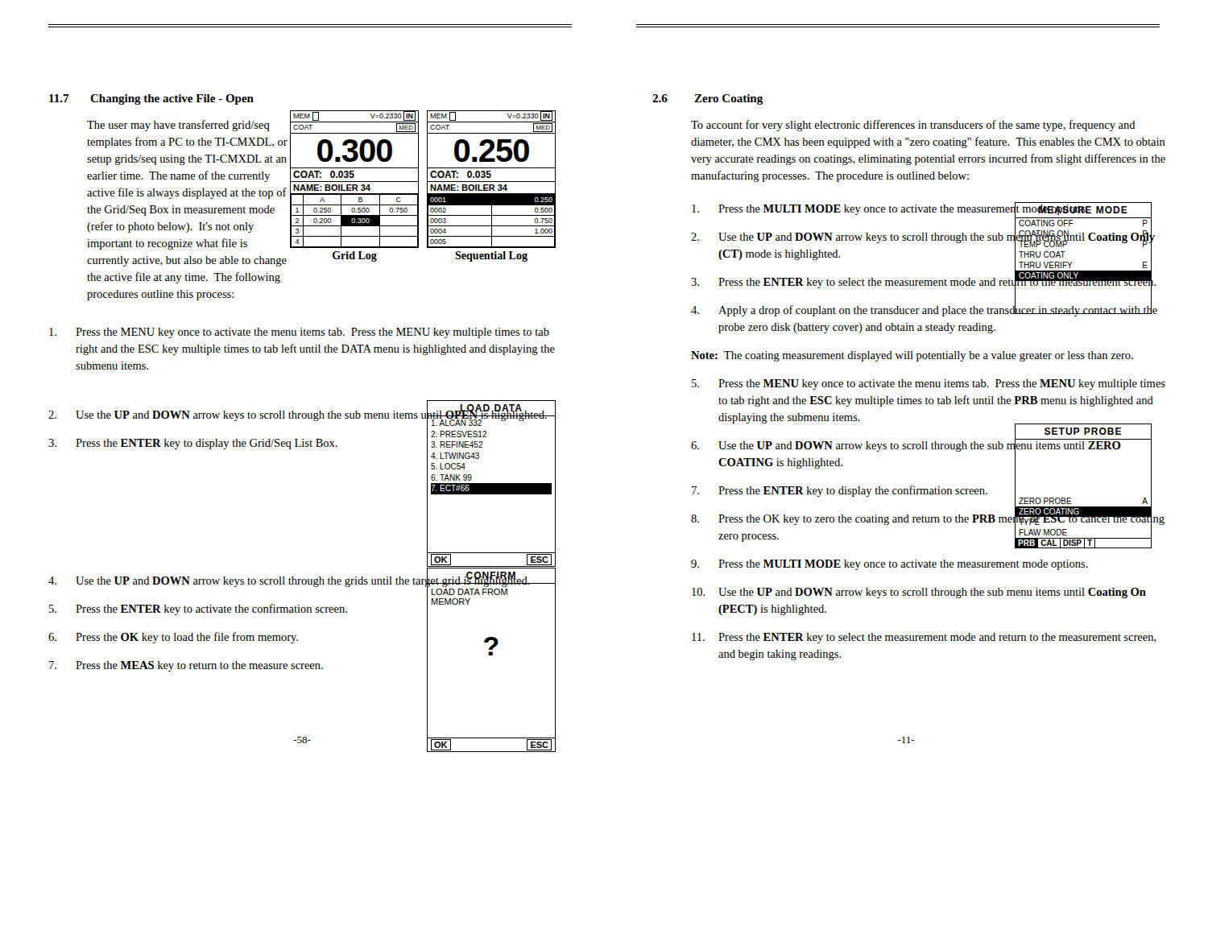11.7 Changing the active File - Open
MEM V=0.2330 IN
COAT MED
0.300
COAT: 0.035
NAME: BOILER 34
| | A | B | C |
| --- | --- | --- | --- |
| 1 | 0.250 | 0.500 | 0.750 |
| 2 | 0.200 | 0.300 | |
| 3 | | | |
| 4 | | | |
Grid Log
MEM V=0.2330 IN
COAT MED
0.250
COAT: 0.035
NAME: BOILER 34
| 0001 | 0.250 |
| 0002 | 0.500 |
| 0003 | 0.750 |
| 0004 | 1.000 |
| 0005 | |
Sequential Log
The user may have transferred grid/seq templates from a PC to the TI-CMXDL, or setup grids/seq using the TI-CMXDL at an earlier time. The name of the currently active file is always displayed at the top of the Grid/Seq Box in measurement mode (refer to photo below). It's not only important to recognize what file is currently active, but also be able to change the active file at any time. The following procedures outline this process:
Press the MENU key once to activate the menu items tab. Press the MENU key multiple times to tab right and the ESC key multiple times to tab left until the DATA menu is highlighted and displaying the submenu items.
LOAD DATA
1. ALCAN 332
2. PRESVES12
3. REFINE452
4. LTWING43
5. LOC54
6. TANK 99
7. ECT#66
OK ESC
Use the UP and DOWN arrow keys to scroll through the sub menu items until OPEN is highlighted.
Press the ENTER key to display the Grid/Seq List Box.
CONFIRM
LOAD DATA FROM
MEMORY
?
OK ESC
Use the UP and DOWN arrow keys to scroll through the grids until the target grid is highlighted.
Press the ENTER key to activate the confirmation screen.
Press the OK key to load the file from memory.
Press the MEAS key to return to the measure screen.
2.6 Zero Coating
To account for very slight electronic differences in transducers of the same type, frequency and diameter, the CMX has been equipped with a "zero coating" feature. This enables the CMX to obtain very accurate readings on coatings, eliminating potential errors incurred from slight differences in the manufacturing processes. The procedure is outlined below:
MEASURE MODE
COATING OFF P
COATING ON P
TEMP COMP P
THRU COAT
THRU VERIFY E
COATING ONLY
Press the MULTI MODE key once to activate the measurement mode options.
Use the UP and DOWN arrow keys to scroll through the sub menu items until Coating Only (CT) mode is highlighted.
Press the ENTER key to select the measurement mode and return to the measurement screen.
Apply a drop of couplant on the transducer and place the transducer in steady contact with the probe zero disk (battery cover) and obtain a steady reading.
Note: The coating measurement displayed will potentially be a value greater or less than zero.
SETUP PROBE
ZERO PROBE A
ZERO COATING
TYPE
FLAW MODE
PRB CAL DISP T
Press the MENU key once to activate the menu items tab. Press the MENU key multiple times to tab right and the ESC key multiple times to tab left until the PRB menu is highlighted and displaying the submenu items.
Use the UP and DOWN arrow keys to scroll through the sub menu items until ZERO COATING is highlighted.
Press the ENTER key to display the confirmation screen.
Press the OK key to zero the coating and return to the PRB menu, or ESC to cancel the coating zero process.
Press the MULTI MODE key once to activate the measurement mode options.
Use the UP and DOWN arrow keys to scroll through the sub menu items until Coating On (PECT) is highlighted.
Press the ENTER key to select the measurement mode and return to the measurement screen, and begin taking readings.
-58-
-11-